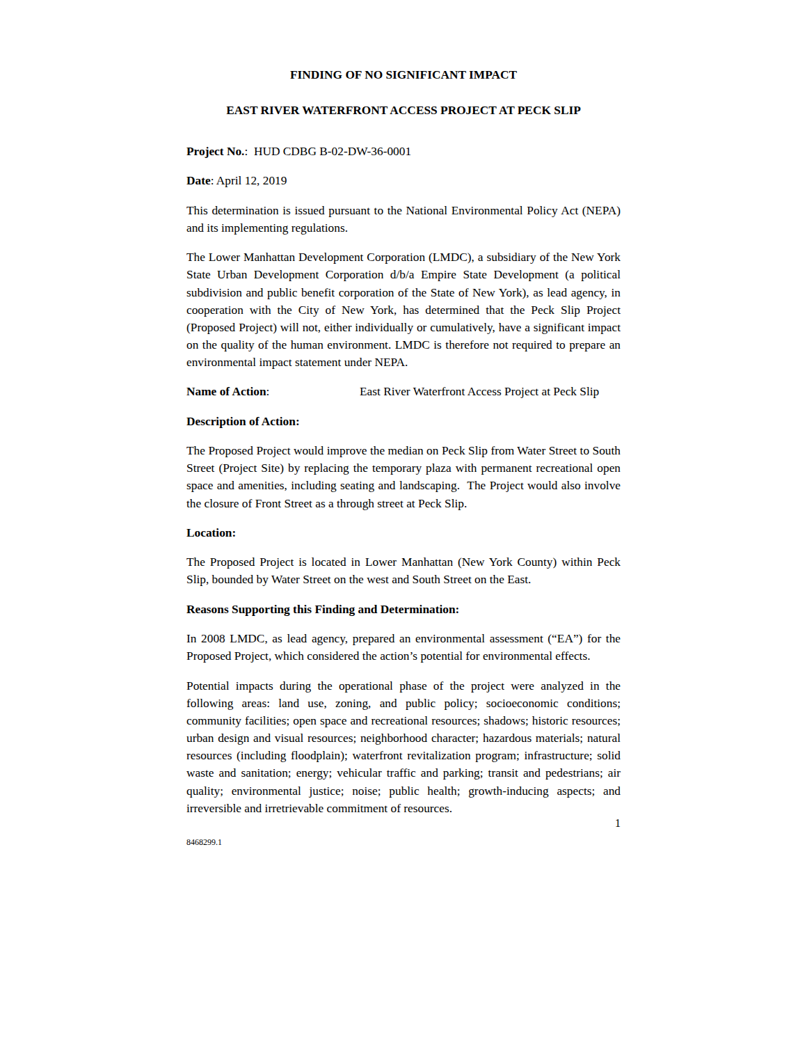Finding of No Significant Impact East River Waterfront Access Project at Peck Slip
Project No.: HUD CDBG B-02-DW-36-0001
Date: April 12, 2019
This determination is issued pursuant to the National Environmental Policy Act (NEPA) and its implementing regulations.
The Lower Manhattan Development Corporation (LMDC), a subsidiary of the New York State Urban Development Corporation d/b/a Empire State Development (a political subdivision and public benefit corporation of the State of New York), as lead agency, in cooperation with the City of New York, has determined that the Peck Slip Project (Proposed Project) will not, either individually or cumulatively, have a significant impact on the quality of the human environment. LMDC is therefore not required to prepare an environmental impact statement under NEPA.
Name of Action:East River Waterfront Access Project at Peck Slip
Description of Action:
The Proposed Project would improve the median on Peck Slip from Water Street to South Street (Project Site) by replacing the temporary plaza with permanent recreational open space and amenities, including seating and landscaping. The Project would also involve the closure of Front Street as a through street at Peck Slip.
Location:
The Proposed Project is located in Lower Manhattan (New York County) within Peck Slip, bounded by Water Street on the west and South Street on the East.
Reasons Supporting this Finding and Determination:
In 2008 LMDC, as lead agency, prepared an environmental assessment (“EA”) for the Proposed Project, which considered the action’s potential for environmental effects.
Potential impacts during the operational phase of the project were analyzed in the following areas: land use, zoning, and public policy; socioeconomic conditions; community facilities; open space and recreational resources; shadows; historic resources; urban design and visual resources; neighborhood character; hazardous materials; natural resources (including floodplain); waterfront revitalization program; infrastructure; solid waste and sanitation; energy; vehicular traffic and parking; transit and pedestrians; air quality; environmental justice; noise; public health; growth-inducing aspects; and irreversible and irretrievable commitment of resources.
1
8468299.1